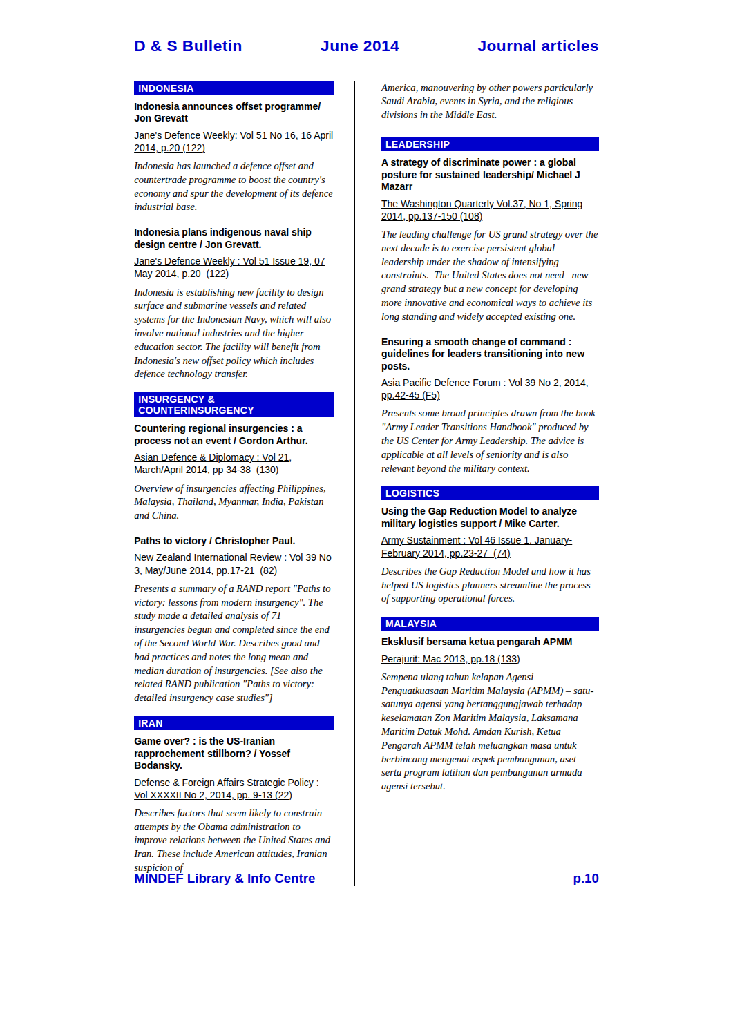D & S Bulletin
June 2014
Journal articles
INDONESIA
Indonesia announces offset programme/ Jon Grevatt
Jane's Defence Weekly: Vol 51 No 16, 16 April 2014, p.20 (122)
Indonesia has launched a defence offset and countertrade programme to boost the country's economy and spur the development of its defence industrial base.
Indonesia plans indigenous naval ship design centre / Jon Grevatt.
Jane's Defence Weekly : Vol 51 Issue 19, 07 May 2014, p.20 (122)
Indonesia is establishing new facility to design surface and submarine vessels and related systems for the Indonesian Navy, which will also involve national industries and the higher education sector. The facility will benefit from Indonesia's new offset policy which includes defence technology transfer.
INSURGENCY & COUNTERINSURGENCY
Countering regional insurgencies : a process not an event / Gordon Arthur.
Asian Defence & Diplomacy : Vol 21, March/April 2014, pp 34-38 (130)
Overview of insurgencies affecting Philippines, Malaysia, Thailand, Myanmar, India, Pakistan and China.
Paths to victory / Christopher Paul.
New Zealand International Review : Vol 39 No 3, May/June 2014, pp.17-21 (82)
Presents a summary of a RAND report "Paths to victory: lessons from modern insurgency". The study made a detailed analysis of 71 insurgencies begun and completed since the end of the Second World War. Describes good and bad practices and notes the long mean and median duration of insurgencies. [See also the related RAND publication "Paths to victory: detailed insurgency case studies"]
IRAN
Game over? : is the US-Iranian rapprochement stillborn? / Yossef Bodansky.
Defense & Foreign Affairs Strategic Policy : Vol XXXXII No 2, 2014, pp. 9-13 (22)
Describes factors that seem likely to constrain attempts by the Obama administration to improve relations between the United States and Iran. These include American attitudes, Iranian suspicion of
America, manouvering by other powers particularly Saudi Arabia, events in Syria, and the religious divisions in the Middle East.
LEADERSHIP
A strategy of discriminate power : a global posture for sustained leadership/ Michael J Mazarr
The Washington Quarterly Vol.37, No 1, Spring 2014, pp.137-150 (108)
The leading challenge for US grand strategy over the next decade is to exercise persistent global leadership under the shadow of intensifying constraints. The United States does not need new grand strategy but a new concept for developing more innovative and economical ways to achieve its long standing and widely accepted existing one.
Ensuring a smooth change of command : guidelines for leaders transitioning into new posts.
Asia Pacific Defence Forum : Vol 39 No 2, 2014, pp.42-45 (F5)
Presents some broad principles drawn from the book "Army Leader Transitions Handbook" produced by the US Center for Army Leadership. The advice is applicable at all levels of seniority and is also relevant beyond the military context.
LOGISTICS
Using the Gap Reduction Model to analyze military logistics support / Mike Carter.
Army Sustainment : Vol 46 Issue 1, January-February 2014, pp.23-27 (74)
Describes the Gap Reduction Model and how it has helped US logistics planners streamline the process of supporting operational forces.
MALAYSIA
Eksklusif bersama ketua pengarah APMM
Perajurit: Mac 2013, pp.18 (133)
Sempena ulang tahun kelapan Agensi Penguatkuasaan Maritim Malaysia (APMM) – satu-satunya agensi yang bertanggungjawab terhadap keselamatan Zon Maritim Malaysia, Laksamana Maritim Datuk Mohd. Amdan Kurish, Ketua Pengarah APMM telah meluangkan masa untuk berbincang mengenai aspek pembangunan, aset serta program latihan dan pembangunan armada agensi tersebut.
MINDEF Library & Info Centre
p.10